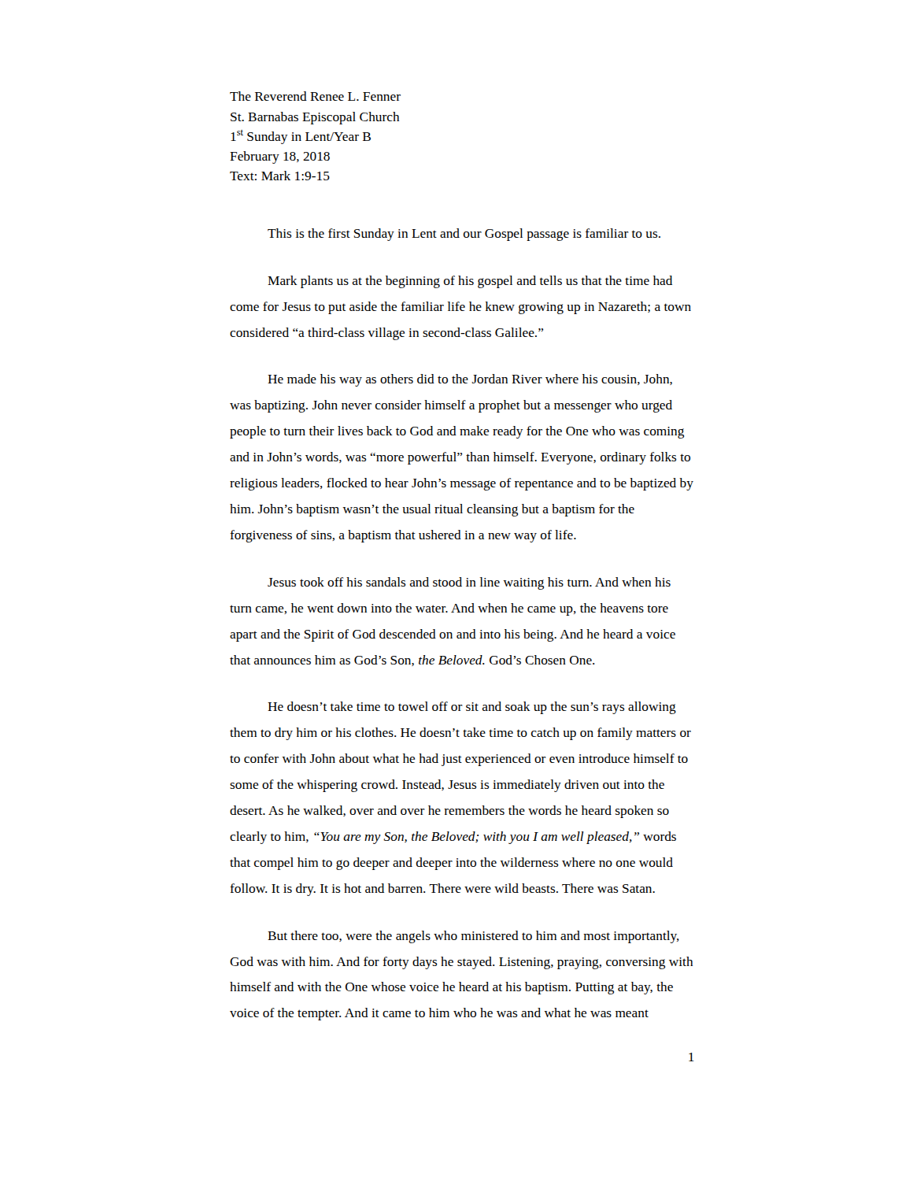The Reverend Renee L. Fenner
St. Barnabas Episcopal Church
1st Sunday in Lent/Year B
February 18, 2018
Text: Mark 1:9-15
This is the first Sunday in Lent and our Gospel passage is familiar to us.
Mark plants us at the beginning of his gospel and tells us that the time had come for Jesus to put aside the familiar life he knew growing up in Nazareth; a town considered “a third-class village in second-class Galilee.”
He made his way as others did to the Jordan River where his cousin, John, was baptizing. John never consider himself a prophet but a messenger who urged people to turn their lives back to God and make ready for the One who was coming and in John’s words, was “more powerful” than himself. Everyone, ordinary folks to religious leaders, flocked to hear John’s message of repentance and to be baptized by him. John’s baptism wasn’t the usual ritual cleansing but a baptism for the forgiveness of sins, a baptism that ushered in a new way of life.
Jesus took off his sandals and stood in line waiting his turn. And when his turn came, he went down into the water. And when he came up, the heavens tore apart and the Spirit of God descended on and into his being. And he heard a voice that announces him as God’s Son, the Beloved. God’s Chosen One.
He doesn’t take time to towel off or sit and soak up the sun’s rays allowing them to dry him or his clothes. He doesn’t take time to catch up on family matters or to confer with John about what he had just experienced or even introduce himself to some of the whispering crowd. Instead, Jesus is immediately driven out into the desert. As he walked, over and over he remembers the words he heard spoken so clearly to him, “You are my Son, the Beloved; with you I am well pleased,” words that compel him to go deeper and deeper into the wilderness where no one would follow. It is dry. It is hot and barren. There were wild beasts. There was Satan.
But there too, were the angels who ministered to him and most importantly, God was with him. And for forty days he stayed. Listening, praying, conversing with himself and with the One whose voice he heard at his baptism. Putting at bay, the voice of the tempter. And it came to him who he was and what he was meant
1